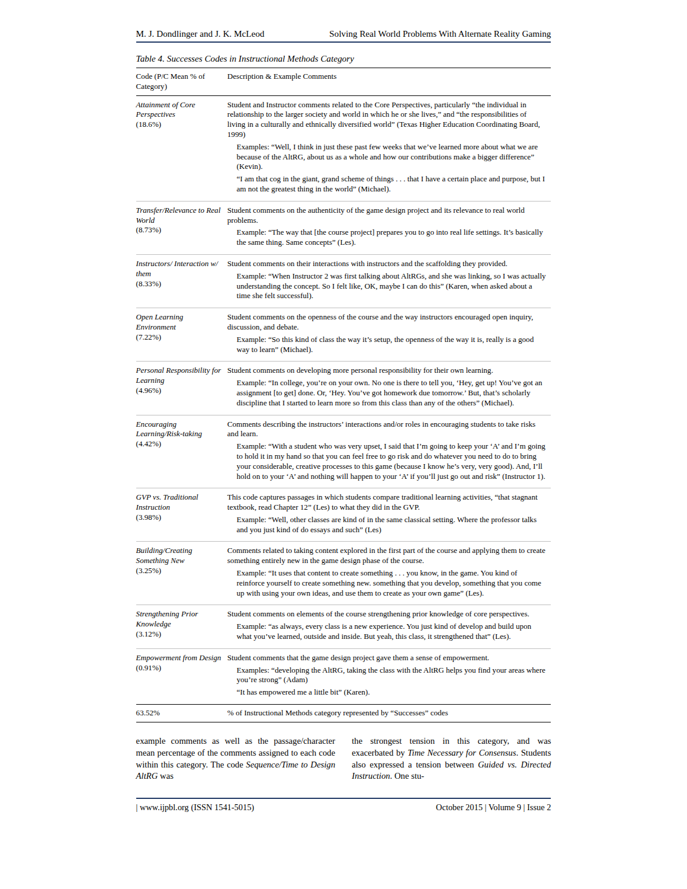M. J. Dondlinger and J. K. McLeod
Solving Real World Problems With Alternate Reality Gaming
Table 4. Successes Codes in Instructional Methods Category
| Code (P/C Mean % of Category) | Description & Example Comments |
| --- | --- |
| Attainment of Core Perspectives (18.6%) | Student and Instructor comments related to the Core Perspectives, particularly “the individual in relationship to the larger society and world in which he or she lives,” and “the responsibilities of living in a culturally and ethnically diversified world” (Texas Higher Education Coordinating Board, 1999) Examples: “Well, I think in just these past few weeks that we’ve learned more about what we are because of the AltRG, about us as a whole and how our contributions make a bigger difference” (Kevin). “I am that cog in the giant, grand scheme of things . . . that I have a certain place and purpose, but I am not the greatest thing in the world” (Michael). |
| Transfer/Relevance to Real World (8.73%) | Student comments on the authenticity of the game design project and its relevance to real world problems. Example: “The way that [the course project] prepares you to go into real life settings. It’s basically the same thing. Same concepts” (Les). |
| Instructors/ Interaction w/ them (8.33%) | Student comments on their interactions with instructors and the scaffolding they provided. Example: “When Instructor 2 was first talking about AltRGs, and she was linking, so I was actually understanding the concept. So I felt like, OK, maybe I can do this” (Karen, when asked about a time she felt successful). |
| Open Learning Environment (7.22%) | Student comments on the openness of the course and the way instructors encouraged open inquiry, discussion, and debate. Example: “So this kind of class the way it’s setup, the openness of the way it is, really is a good way to learn” (Michael). |
| Personal Responsibility for Learning (4.96%) | Student comments on developing more personal responsibility for their own learning. Example: “In college, you’re on your own. No one is there to tell you, ‘Hey, get up! You’ve got an assignment [to get] done. Or, ‘Hey. You’ve got homework due tomorrow.’ But, that’s scholarly discipline that I started to learn more so from this class than any of the others” (Michael). |
| Encouraging Learning/Risk-taking (4.42%) | Comments describing the instructors’ interactions and/or roles in encouraging students to take risks and learn. Example: “With a student who was very upset, I said that I’m going to keep your ‘A’ and I’m going to hold it in my hand so that you can feel free to go risk and do whatever you need to do to bring your considerable, creative processes to this game (because I know he’s very, very good). And, I’ll hold on to your ‘A’ and nothing will happen to your ‘A’ if you’ll just go out and risk” (Instructor 1). |
| GVP vs. Traditional Instruction (3.98%) | This code captures passages in which students compare traditional learning activities, “that stagnant textbook, read Chapter 12” (Les) to what they did in the GVP. Example: “Well, other classes are kind of in the same classical setting. Where the professor talks and you just kind of do essays and such” (Les) |
| Building/Creating Something New (3.25%) | Comments related to taking content explored in the first part of the course and applying them to create something entirely new in the game design phase of the course. Example: “It uses that content to create something . . . you know, in the game. You kind of reinforce yourself to create something new. something that you develop, something that you come up with using your own ideas, and use them to create as your own game” (Les). |
| Strengthening Prior Knowledge (3.12%) | Student comments on elements of the course strengthening prior knowledge of core perspectives. Example: “as always, every class is a new experience. You just kind of develop and build upon what you’ve learned, outside and inside. But yeah, this class, it strengthened that” (Les). |
| Empowerment from Design (0.91%) | Student comments that the game design project gave them a sense of empowerment. Examples: “developing the AltRG, taking the class with the AltRG helps you find your areas where you’re strong” (Adam) “It has empowered me a little bit” (Karen). |
| 63.52% | % of Instructional Methods category represented by “Successes” codes |
example comments as well as the passage/character mean percentage of the comments assigned to each code within this category. The code Sequence/Time to Design AltRG was
the strongest tension in this category, and was exacerbated by Time Necessary for Consensus. Students also expressed a tension between Guided vs. Directed Instruction. One stu-
| www.ijpbl.org (ISSN 1541-5015)
October 2015 | Volume 9 | Issue 2